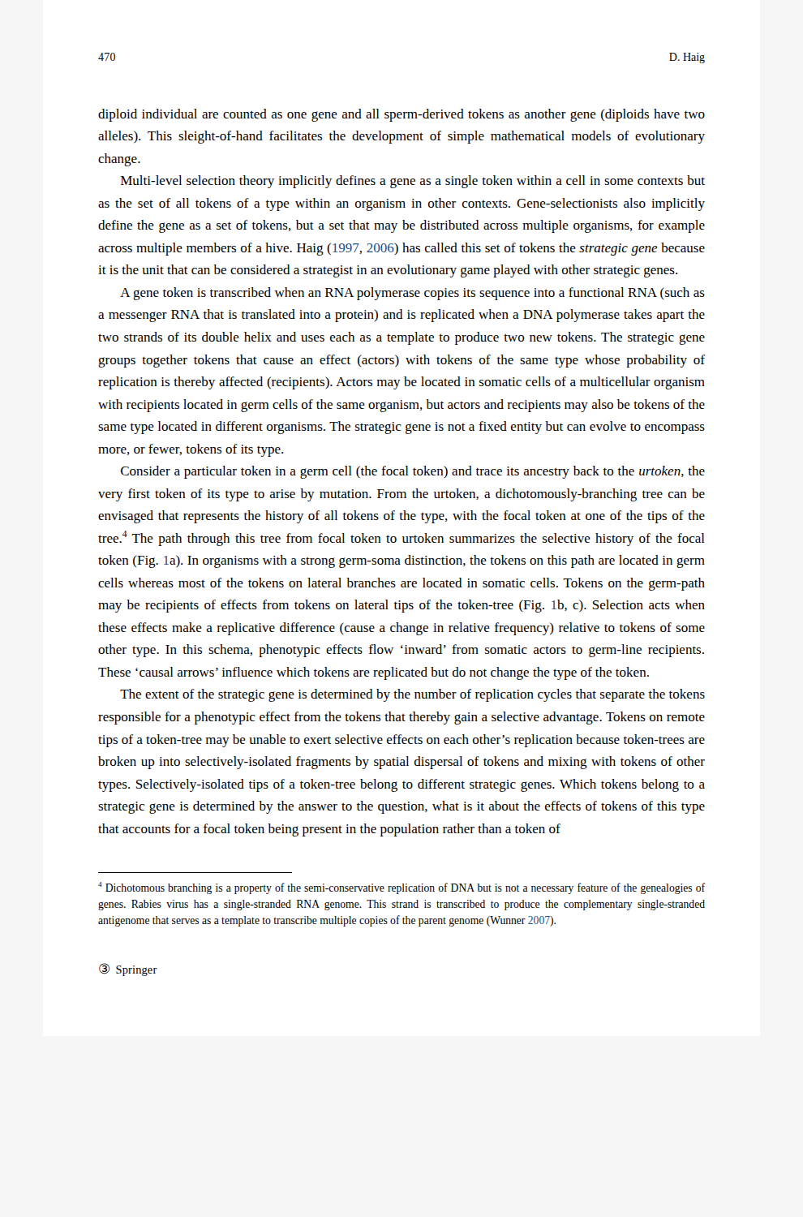470 D. Haig
diploid individual are counted as one gene and all sperm-derived tokens as another gene (diploids have two alleles). This sleight-of-hand facilitates the development of simple mathematical models of evolutionary change.
Multi-level selection theory implicitly defines a gene as a single token within a cell in some contexts but as the set of all tokens of a type within an organism in other contexts. Gene-selectionists also implicitly define the gene as a set of tokens, but a set that may be distributed across multiple organisms, for example across multiple members of a hive. Haig (1997, 2006) has called this set of tokens the strategic gene because it is the unit that can be considered a strategist in an evolutionary game played with other strategic genes.
A gene token is transcribed when an RNA polymerase copies its sequence into a functional RNA (such as a messenger RNA that is translated into a protein) and is replicated when a DNA polymerase takes apart the two strands of its double helix and uses each as a template to produce two new tokens. The strategic gene groups together tokens that cause an effect (actors) with tokens of the same type whose probability of replication is thereby affected (recipients). Actors may be located in somatic cells of a multicellular organism with recipients located in germ cells of the same organism, but actors and recipients may also be tokens of the same type located in different organisms. The strategic gene is not a fixed entity but can evolve to encompass more, or fewer, tokens of its type.
Consider a particular token in a germ cell (the focal token) and trace its ancestry back to the urtoken, the very first token of its type to arise by mutation. From the urtoken, a dichotomously-branching tree can be envisaged that represents the history of all tokens of the type, with the focal token at one of the tips of the tree.4 The path through this tree from focal token to urtoken summarizes the selective history of the focal token (Fig. 1a). In organisms with a strong germ-soma distinction, the tokens on this path are located in germ cells whereas most of the tokens on lateral branches are located in somatic cells. Tokens on the germ-path may be recipients of effects from tokens on lateral tips of the token-tree (Fig. 1b, c). Selection acts when these effects make a replicative difference (cause a change in relative frequency) relative to tokens of some other type. In this schema, phenotypic effects flow ‘inward’ from somatic actors to germ-line recipients. These ‘causal arrows’ influence which tokens are replicated but do not change the type of the token.
The extent of the strategic gene is determined by the number of replication cycles that separate the tokens responsible for a phenotypic effect from the tokens that thereby gain a selective advantage. Tokens on remote tips of a token-tree may be unable to exert selective effects on each other’s replication because token-trees are broken up into selectively-isolated fragments by spatial dispersal of tokens and mixing with tokens of other types. Selectively-isolated tips of a token-tree belong to different strategic genes. Which tokens belong to a strategic gene is determined by the answer to the question, what is it about the effects of tokens of this type that accounts for a focal token being present in the population rather than a token of
4 Dichotomous branching is a property of the semi-conservative replication of DNA but is not a necessary feature of the genealogies of genes. Rabies virus has a single-stranded RNA genome. This strand is transcribed to produce the complementary single-stranded antigenome that serves as a template to transcribe multiple copies of the parent genome (Wunner 2007).
③ Springer